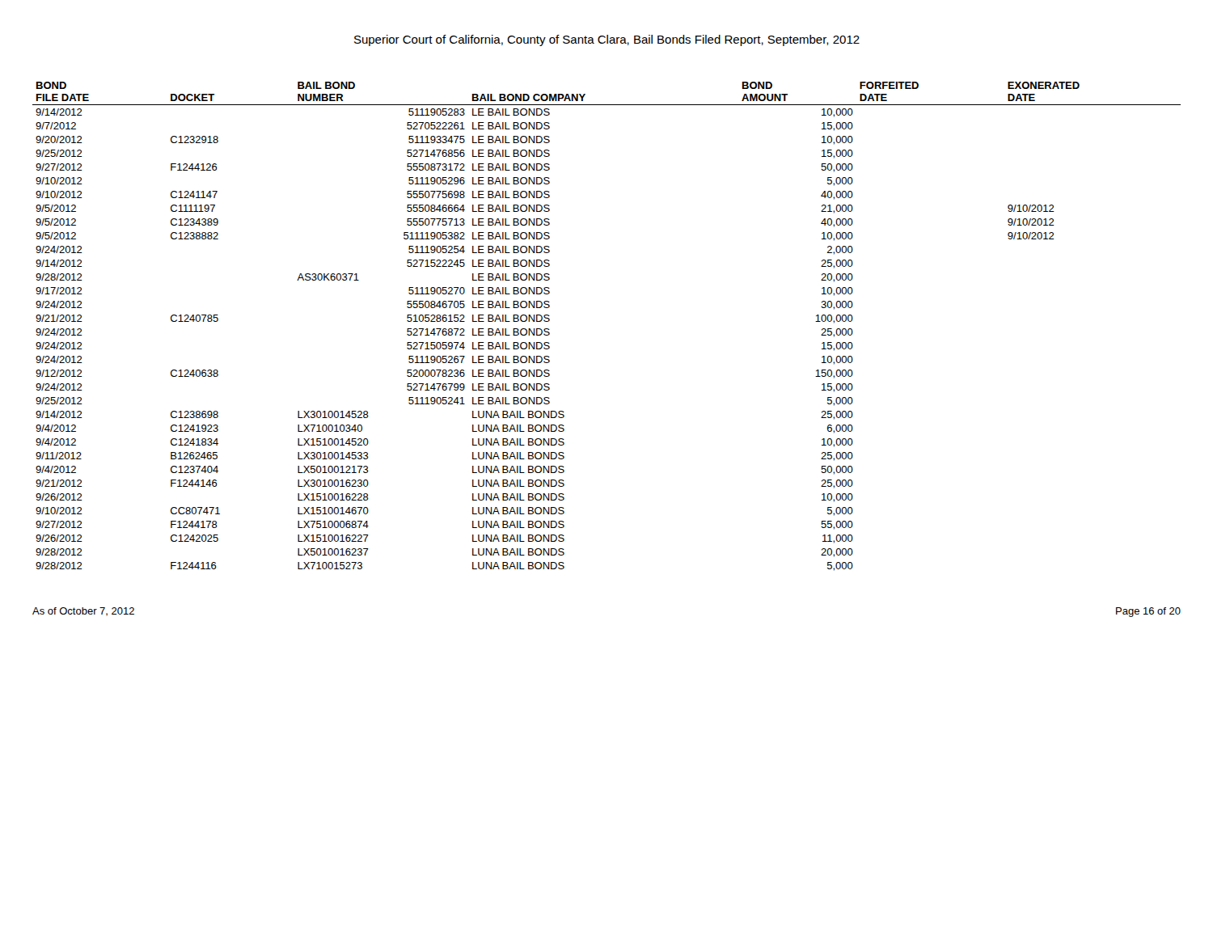Superior Court of California, County of Santa Clara, Bail Bonds Filed Report, September, 2012
| BOND FILE DATE | DOCKET | BAIL BOND NUMBER | BAIL BOND COMPANY | BOND AMOUNT | FORFEITED DATE | EXONERATED DATE |
| --- | --- | --- | --- | --- | --- | --- |
| 9/14/2012 | | 5111905283 | LE BAIL BONDS | 10,000 | | |
| 9/7/2012 | | 5270522261 | LE BAIL BONDS | 15,000 | | |
| 9/20/2012 | C1232918 | 5111933475 | LE BAIL BONDS | 10,000 | | |
| 9/25/2012 | | 5271476856 | LE BAIL BONDS | 15,000 | | |
| 9/27/2012 | F1244126 | 5550873172 | LE BAIL BONDS | 50,000 | | |
| 9/10/2012 | | 5111905296 | LE BAIL BONDS | 5,000 | | |
| 9/10/2012 | C1241147 | 5550775698 | LE BAIL BONDS | 40,000 | | |
| 9/5/2012 | C1111197 | 5550846664 | LE BAIL BONDS | 21,000 | | 9/10/2012 |
| 9/5/2012 | C1234389 | 5550775713 | LE BAIL BONDS | 40,000 | | 9/10/2012 |
| 9/5/2012 | C1238882 | 51111905382 | LE BAIL BONDS | 10,000 | | 9/10/2012 |
| 9/24/2012 | | 5111905254 | LE BAIL BONDS | 2,000 | | |
| 9/14/2012 | | 5271522245 | LE BAIL BONDS | 25,000 | | |
| 9/28/2012 | | AS30K60371 | LE BAIL BONDS | 20,000 | | |
| 9/17/2012 | | 5111905270 | LE BAIL BONDS | 10,000 | | |
| 9/24/2012 | | 5550846705 | LE BAIL BONDS | 30,000 | | |
| 9/21/2012 | C1240785 | 5105286152 | LE BAIL BONDS | 100,000 | | |
| 9/24/2012 | | 5271476872 | LE BAIL BONDS | 25,000 | | |
| 9/24/2012 | | 5271505974 | LE BAIL BONDS | 15,000 | | |
| 9/24/2012 | | 5111905267 | LE BAIL BONDS | 10,000 | | |
| 9/12/2012 | C1240638 | 5200078236 | LE BAIL BONDS | 150,000 | | |
| 9/24/2012 | | 5271476799 | LE BAIL BONDS | 15,000 | | |
| 9/25/2012 | | 5111905241 | LE BAIL BONDS | 5,000 | | |
| 9/14/2012 | C1238698 | LX3010014528 | LUNA BAIL BONDS | 25,000 | | |
| 9/4/2012 | C1241923 | LX710010340 | LUNA BAIL BONDS | 6,000 | | |
| 9/4/2012 | C1241834 | LX1510014520 | LUNA BAIL BONDS | 10,000 | | |
| 9/11/2012 | B1262465 | LX3010014533 | LUNA BAIL BONDS | 25,000 | | |
| 9/4/2012 | C1237404 | LX5010012173 | LUNA BAIL BONDS | 50,000 | | |
| 9/21/2012 | F1244146 | LX3010016230 | LUNA BAIL BONDS | 25,000 | | |
| 9/26/2012 | | LX1510016228 | LUNA BAIL BONDS | 10,000 | | |
| 9/10/2012 | CC807471 | LX1510014670 | LUNA BAIL BONDS | 5,000 | | |
| 9/27/2012 | F1244178 | LX7510006874 | LUNA BAIL BONDS | 55,000 | | |
| 9/26/2012 | C1242025 | LX1510016227 | LUNA BAIL BONDS | 11,000 | | |
| 9/28/2012 | | LX5010016237 | LUNA BAIL BONDS | 20,000 | | |
| 9/28/2012 | F1244116 | LX710015273 | LUNA BAIL BONDS | 5,000 | | |
As of October 7, 2012 Page 16 of 20